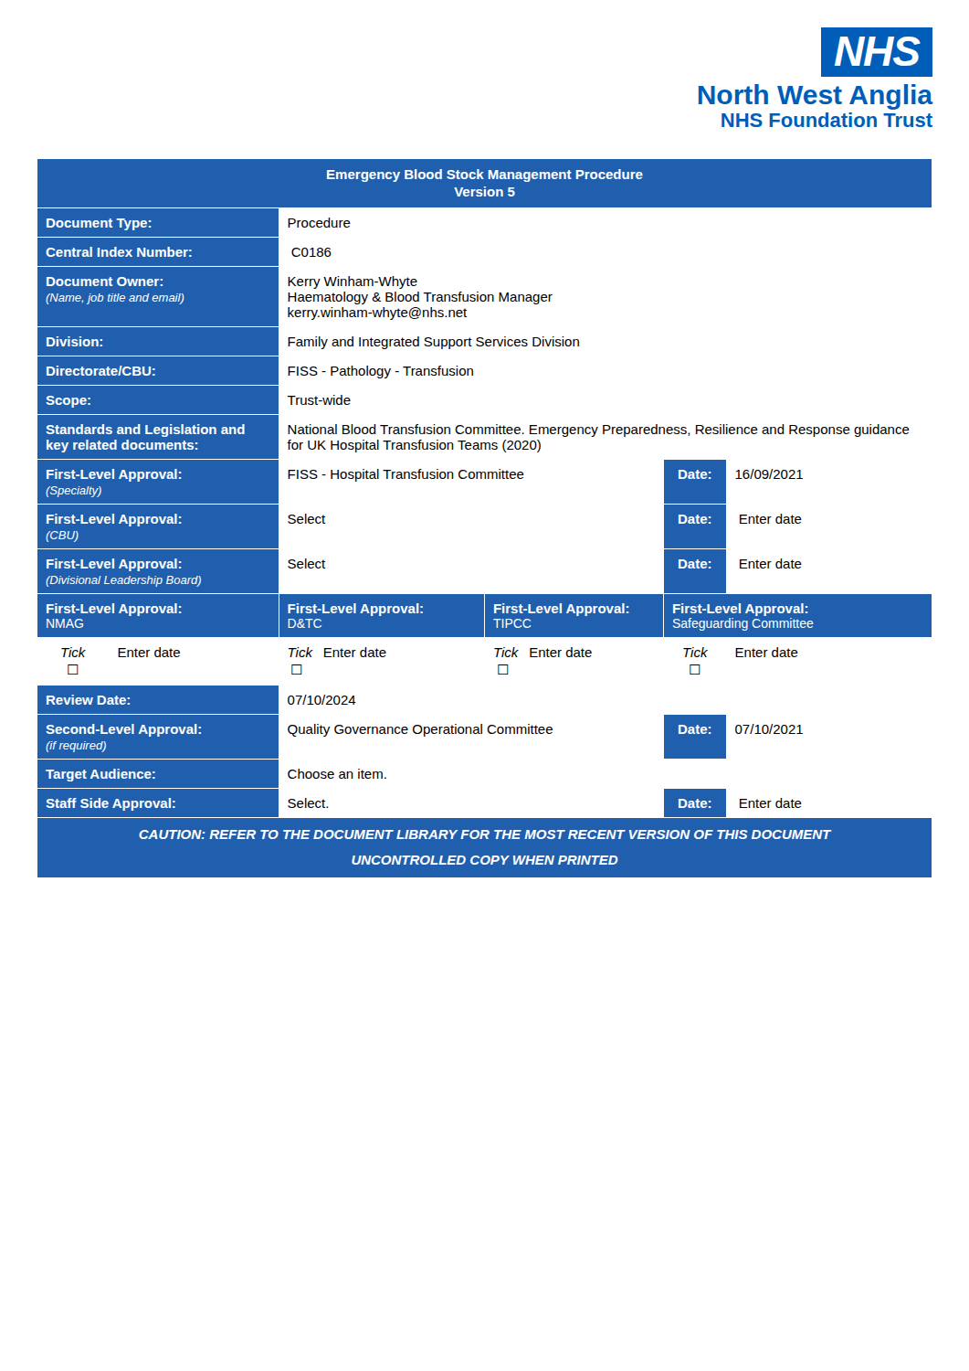NHS
North West Anglia
NHS Foundation Trust
| Emergency Blood Stock Management Procedure Version 5 |
| Document Type: | Procedure |
| Central Index Number: | C0186 |
| Document Owner: (Name, job title and email) | Kerry Winham-Whyte Haematology & Blood Transfusion Manager kerry.winham-whyte@nhs.net |
| Division: | Family and Integrated Support Services Division |
| Directorate/CBU: | FISS - Pathology - Transfusion |
| Scope: | Trust-wide |
| Standards and Legislation and key related documents: | National Blood Transfusion Committee. Emergency Preparedness, Resilience and Response guidance for UK Hospital Transfusion Teams (2020) |
| First-Level Approval: (Specialty) | FISS - Hospital Transfusion Committee | Date: | 16/09/2021 |
| First-Level Approval: (CBU) | Select | Date: | Enter date |
| First-Level Approval: (Divisional Leadership Board) | Select | Date: | Enter date |
| First-Level Approval: NMAG | First-Level Approval: D&TC | First-Level Approval: TIPCC | First-Level Approval: Safeguarding Committee |
| Tick ☐ | Enter date | Tick ☐ | Enter date | Tick ☐ | Enter date | Tick ☐ | Enter date |
| Review Date: | 07/10/2024 |
| Second-Level Approval: (if required) | Quality Governance Operational Committee | Date: | 07/10/2021 |
| Target Audience: | Choose an item. |
| Staff Side Approval: | Select. | Date: | Enter date |
| CAUTION: REFER TO THE DOCUMENT LIBRARY FOR THE MOST RECENT VERSION OF THIS DOCUMENT UNCONTROLLED COPY WHEN PRINTED |